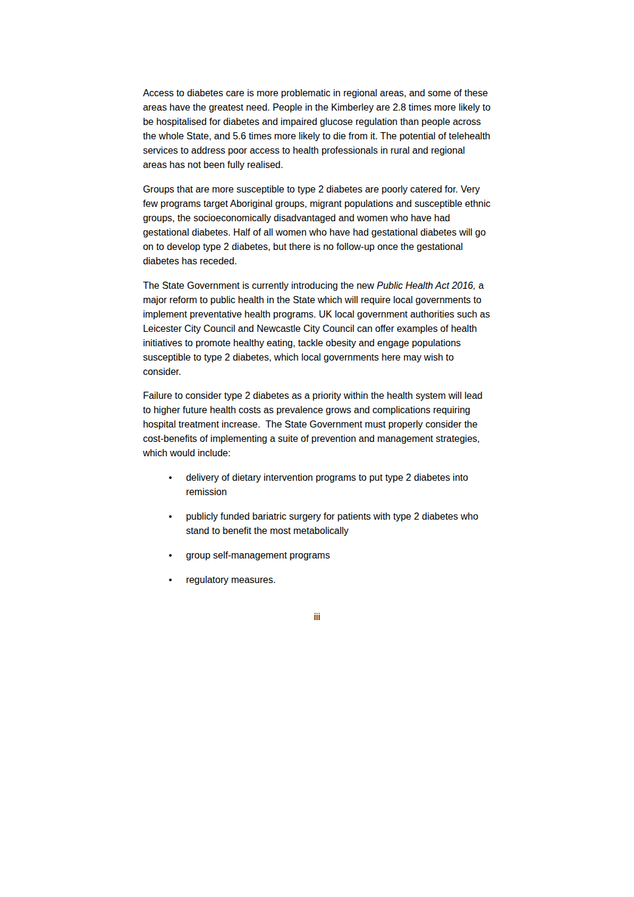Access to diabetes care is more problematic in regional areas, and some of these areas have the greatest need. People in the Kimberley are 2.8 times more likely to be hospitalised for diabetes and impaired glucose regulation than people across the whole State, and 5.6 times more likely to die from it. The potential of telehealth services to address poor access to health professionals in rural and regional areas has not been fully realised.
Groups that are more susceptible to type 2 diabetes are poorly catered for. Very few programs target Aboriginal groups, migrant populations and susceptible ethnic groups, the socioeconomically disadvantaged and women who have had gestational diabetes. Half of all women who have had gestational diabetes will go on to develop type 2 diabetes, but there is no follow-up once the gestational diabetes has receded.
The State Government is currently introducing the new Public Health Act 2016, a major reform to public health in the State which will require local governments to implement preventative health programs. UK local government authorities such as Leicester City Council and Newcastle City Council can offer examples of health initiatives to promote healthy eating, tackle obesity and engage populations susceptible to type 2 diabetes, which local governments here may wish to consider.
Failure to consider type 2 diabetes as a priority within the health system will lead to higher future health costs as prevalence grows and complications requiring hospital treatment increase. The State Government must properly consider the cost-benefits of implementing a suite of prevention and management strategies, which would include:
delivery of dietary intervention programs to put type 2 diabetes into remission
publicly funded bariatric surgery for patients with type 2 diabetes who stand to benefit the most metabolically
group self-management programs
regulatory measures.
iii